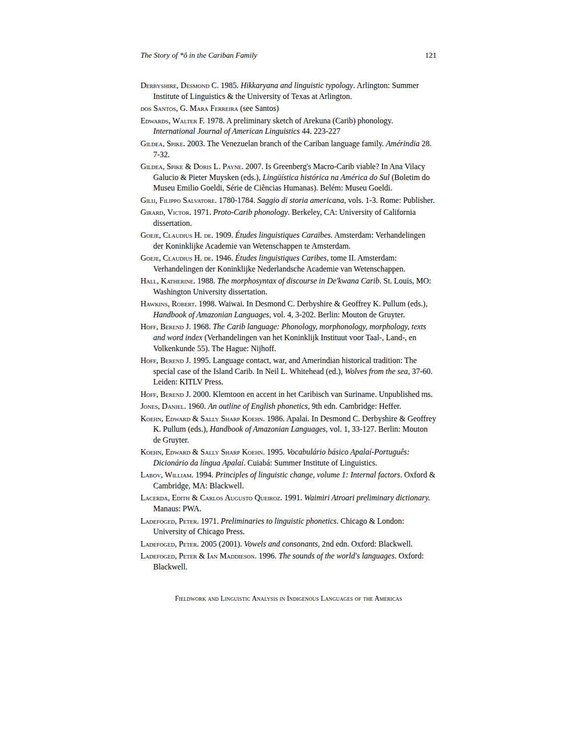The Story of *ô in the Cariban Family 121
Derbyshire, Desmond C. 1985. Hikkaryana and linguistic typology. Arlington: Summer Institute of Linguistics & the University of Texas at Arlington.
dos Santos, G. Mara Ferreira (see Santos)
Edwards, Walter F. 1978. A preliminary sketch of Arekuna (Carib) phonology. International Journal of American Linguistics 44. 223-227
Gildea, Spike. 2003. The Venezuelan branch of the Cariban language family. Amérindia 28. 7-32.
Gildea, Spike & Doris L. Payne. 2007. Is Greenberg's Macro-Carib viable? In Ana Vilacy Galucio & Pieter Muysken (eds.), Lingüística histórica na América do Sul (Boletim do Museu Emilio Goeldi, Série de Ciências Humanas). Belém: Museu Goeldi.
Gilij, Filippo Salvatore. 1780-1784. Saggio di storia americana, vols. 1-3. Rome: Publisher.
Girard, Victor. 1971. Proto-Carib phonology. Berkeley, CA: University of California dissertation.
Goeje, Claudius H. de. 1909. Études linguistiques Caraïbes. Amsterdam: Verhandelingen der Koninklijke Academie van Wetenschappen te Amsterdam.
Goeje, Claudius H. de. 1946. Études linguistiques Caribes, tome II. Amsterdam: Verhandelingen der Koninklijke Nederlandsche Academie van Wetenschappen.
Hall, Katherine. 1988. The morphosyntax of discourse in De'kwana Carib. St. Louis, MO: Washington University dissertation.
Hawkins, Robert. 1998. Waiwai. In Desmond C. Derbyshire & Geoffrey K. Pullum (eds.), Handbook of Amazonian Languages, vol. 4, 3-202. Berlin: Mouton de Gruyter.
Hoff, Berend J. 1968. The Carib language: Phonology, morphonology, morphology, texts and word index (Verhandelingen van het Koninklijk Instituut voor Taal-, Land-, en Volkenkunde 55). The Hague: Nijhoff.
Hoff, Berend J. 1995. Language contact, war, and Amerindian historical tradition: The special case of the Island Carib. In Neil L. Whitehead (ed.), Wolves from the sea, 37-60. Leiden: KITLV Press.
Hoff, Berend J. 2000. Klemtoon en accent in het Caribisch van Suriname. Unpublished ms.
Jones, Daniel. 1960. An outline of English phonetics, 9th edn. Cambridge: Heffer.
Koehn, Edward & Sally Sharp Koehn. 1986. Apalai. In Desmond C. Derbyshire & Geoffrey K. Pullum (eds.), Handbook of Amazonian Languages, vol. 1, 33-127. Berlin: Mouton de Gruyter.
Koehn, Edward & Sally Sharp Koehn. 1995. Vocabulário básico Apalaí-Português: Dicionário da língua Apalaí. Cuiabá: Summer Institute of Linguistics.
Labov, William. 1994. Principles of linguistic change, volume 1: Internal factors. Oxford & Cambridge, MA: Blackwell.
Lacerda, Edith & Carlos Augusto Queiroz. 1991. Waimiri Atroari preliminary dictionary. Manaus: PWA.
Ladefoged, Peter. 1971. Preliminaries to linguistic phonetics. Chicago & London: University of Chicago Press.
Ladefoged, Peter. 2005 (2001). Vowels and consonants, 2nd edn. Oxford: Blackwell.
Ladefoged, Peter & Ian Maddieson. 1996. The sounds of the world's languages. Oxford: Blackwell.
Fieldwork and Linguistic Analysis in Indigenous Languages of the Americas